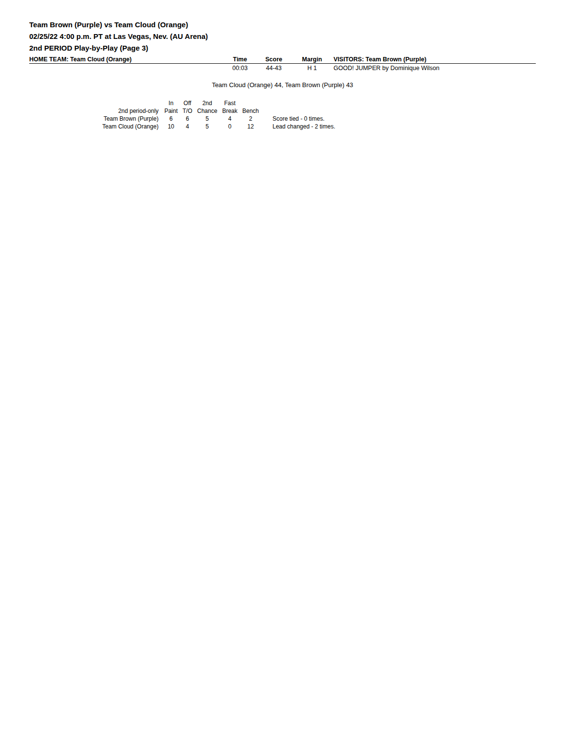Team Brown (Purple) vs Team Cloud (Orange)
02/25/22 4:00 p.m. PT at Las Vegas, Nev. (AU Arena)
2nd PERIOD Play-by-Play (Page 3)
| HOME TEAM: Team Cloud (Orange) | Time | Score | Margin | VISITORS: Team Brown (Purple) |
| --- | --- | --- | --- | --- |
| | 00:03 | 44-43 | H 1 | GOOD! JUMPER by Dominique Wilson |
Team Cloud (Orange) 44, Team Brown (Purple) 43
| | In | Off | 2nd | Fast | | |
| --- | --- | --- | --- | --- | --- | --- |
| 2nd period-only | Paint | T/O | Chance | Break | Bench | |
| Team Brown (Purple) | 6 | 6 | 5 | 4 | 2 | Score tied - 0 times. |
| Team Cloud (Orange) | 10 | 4 | 5 | 0 | 12 | Lead changed - 2 times. |